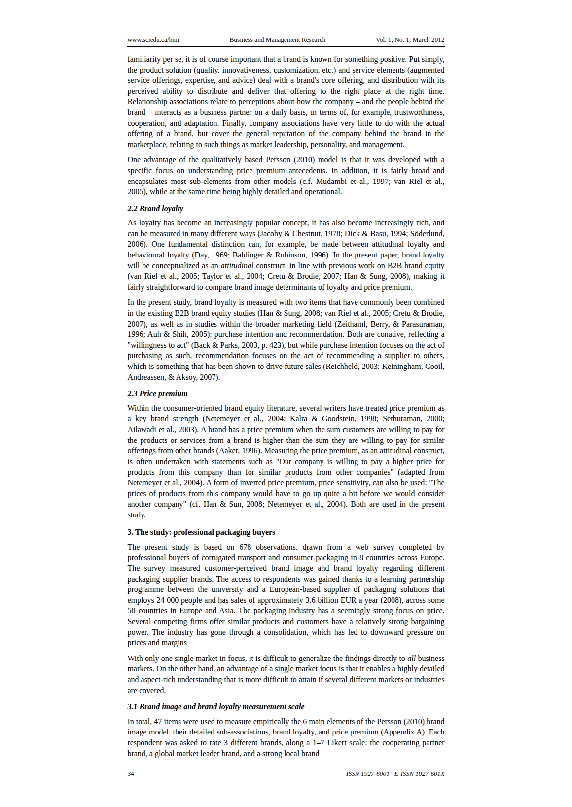www.sciedu.ca/bmr
Business and Management Research
Vol. 1, No. 1; March 2012
familiarity per se, it is of course important that a brand is known for something positive. Put simply, the product solution (quality, innovativeness, customization, etc.) and service elements (augmented service offerings, expertise, and advice) deal with a brand's core offering, and distribution with its perceived ability to distribute and deliver that offering to the right place at the right time. Relationship associations relate to perceptions about how the company – and the people behind the brand – interacts as a business partner on a daily basis, in terms of, for example, trustworthiness, cooperation, and adaptation. Finally, company associations have very little to do with the actual offering of a brand, but cover the general reputation of the company behind the brand in the marketplace, relating to such things as market leadership, personality, and management.
One advantage of the qualitatively based Persson (2010) model is that it was developed with a specific focus on understanding price premium antecedents. In addition, it is fairly broad and encapsulates most sub-elements from other models (c.f. Mudambi et al., 1997; van Riel et al., 2005), while at the same time being highly detailed and operational.
2.2 Brand loyalty
As loyalty has become an increasingly popular concept, it has also become increasingly rich, and can be measured in many different ways (Jacoby & Chestnut, 1978; Dick & Basu, 1994; Söderlund, 2006). One fundamental distinction can, for example, be made between attitudinal loyalty and behavioural loyalty (Day, 1969; Baldinger & Rubinson, 1996). In the present paper, brand loyalty will be conceptualized as an attitudinal construct, in line with previous work on B2B brand equity (van Riel et al., 2005; Taylor et al., 2004; Cretu & Brodie, 2007; Han & Sung, 2008), making it fairly straightforward to compare brand image determinants of loyalty and price premium.
In the present study, brand loyalty is measured with two items that have commonly been combined in the existing B2B brand equity studies (Han & Sung, 2008; van Riel et al., 2005; Cretu & Brodie, 2007), as well as in studies within the broader marketing field (Zeithaml, Berry, & Parasuraman, 1996; Auh & Shih, 2005): purchase intention and recommendation. Both are conative, reflecting a "willingness to act" (Back & Parks, 2003, p. 423), but while purchase intention focuses on the act of purchasing as such, recommendation focuses on the act of recommending a supplier to others, which is something that has been shown to drive future sales (Reichheld, 2003: Keiningham, Cooil, Andreassen, & Aksoy, 2007).
2.3 Price premium
Within the consumer-oriented brand equity literature, several writers have treated price premium as a key brand strength (Netemeyer et al., 2004; Kalra & Goodstein, 1998; Sethuraman, 2000; Ailawadi et al., 2003). A brand has a price premium when the sum customers are willing to pay for the products or services from a brand is higher than the sum they are willing to pay for similar offerings from other brands (Aaker, 1996). Measuring the price premium, as an attitudinal construct, is often undertaken with statements such as "Our company is willing to pay a higher price for products from this company than for similar products from other companies" (adapted from Netemeyer et al., 2004). A form of inverted price premium, price sensitivity, can also be used: "The prices of products from this company would have to go up quite a bit before we would consider another company" (cf. Han & Sun, 2008; Netemeyer et al., 2004). Both are used in the present study.
3. The study: professional packaging buyers
The present study is based on 678 observations, drawn from a web survey completed by professional buyers of corrugated transport and consumer packaging in 8 countries across Europe. The survey measured customer-perceived brand image and brand loyalty regarding different packaging supplier brands. The access to respondents was gained thanks to a learning partnership programme between the university and a European-based supplier of packaging solutions that employs 24 000 people and has sales of approximately 3.6 billion EUR a year (2008), across some 50 countries in Europe and Asia. The packaging industry has a seemingly strong focus on price. Several competing firms offer similar products and customers have a relatively strong bargaining power. The industry has gone through a consolidation, which has led to downward pressure on prices and margins
With only one single market in focus, it is difficult to generalize the findings directly to all business markets. On the other hand, an advantage of a single market focus is that it enables a highly detailed and aspect-rich understanding that is more difficult to attain if several different markets or industries are covered.
3.1 Brand image and brand loyalty measurement scale
In total, 47 items were used to measure empirically the 6 main elements of the Persson (2010) brand image model, their detailed sub-associations, brand loyalty, and price premium (Appendix A). Each respondent was asked to rate 3 different brands, along a 1–7 Likert scale: the cooperating partner brand, a global market leader brand, and a strong local brand
34
ISSN 1927-6001 E-ISSN 1927-601X